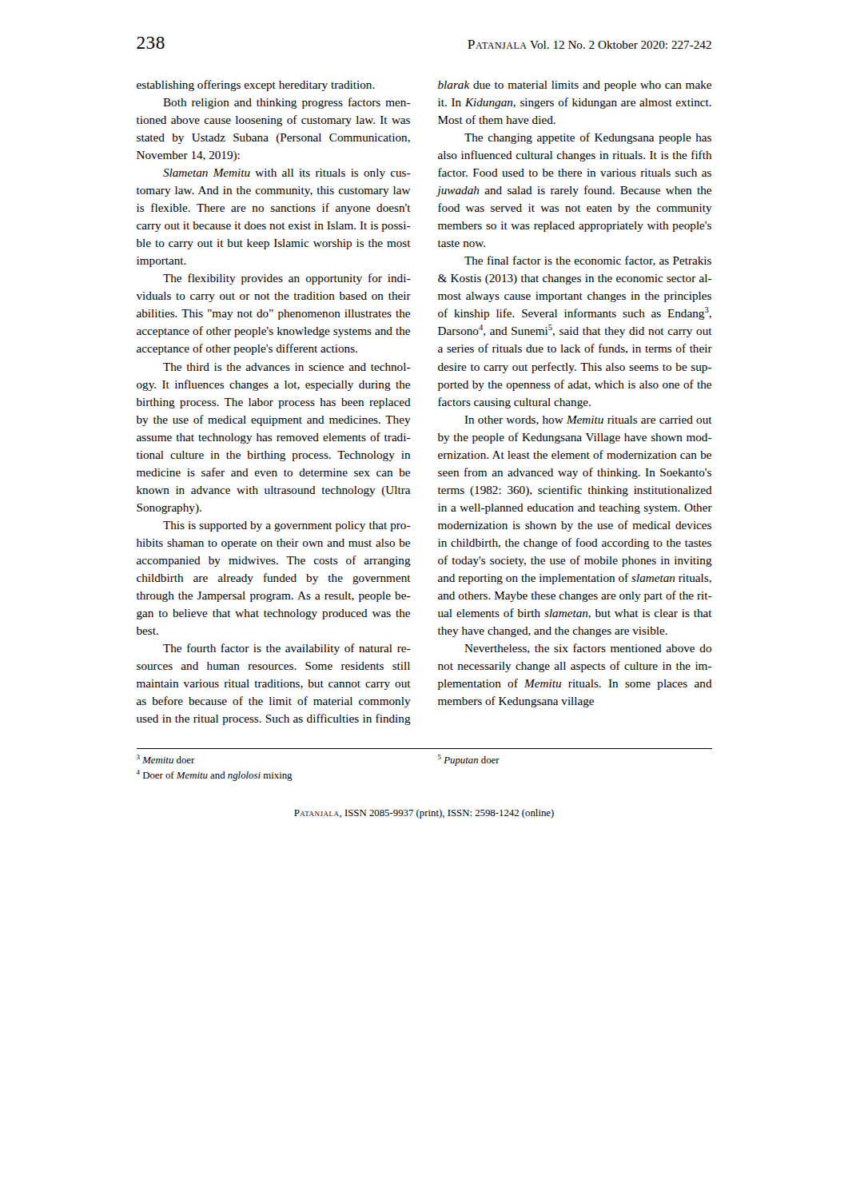238
Patanjala Vol. 12 No. 2 Oktober 2020: 227-242
establishing offerings except hereditary tradition.
Both religion and thinking progress factors mentioned above cause loosening of customary law. It was stated by Ustadz Subana (Personal Communication, November 14, 2019):
Slametan Memitu with all its rituals is only customary law. And in the community, this customary law is flexible. There are no sanctions if anyone doesn't carry out it because it does not exist in Islam. It is possible to carry out it but keep Islamic worship is the most important.
The flexibility provides an opportunity for individuals to carry out or not the tradition based on their abilities. This "may not do" phenomenon illustrates the acceptance of other people's knowledge systems and the acceptance of other people's different actions.
The third is the advances in science and technology. It influences changes a lot, especially during the birthing process. The labor process has been replaced by the use of medical equipment and medicines. They assume that technology has removed elements of traditional culture in the birthing process. Technology in medicine is safer and even to determine sex can be known in advance with ultrasound technology (Ultra Sonography).
This is supported by a government policy that prohibits shaman to operate on their own and must also be accompanied by midwives. The costs of arranging childbirth are already funded by the government through the Jampersal program. As a result, people began to believe that what technology produced was the best.
The fourth factor is the availability of natural resources and human resources. Some residents still maintain various ritual traditions, but cannot carry out as before because of the limit of material commonly used in the ritual process. Such as difficulties in finding blarak due to material limits and people who can make it. In Kidungan, singers of kidungan are almost extinct. Most of them have died.
The changing appetite of Kedungsana people has also influenced cultural changes in rituals. It is the fifth factor. Food used to be there in various rituals such as juwadah and salad is rarely found. Because when the food was served it was not eaten by the community members so it was replaced appropriately with people's taste now.
The final factor is the economic factor, as Petrakis & Kostis (2013) that changes in the economic sector almost always cause important changes in the principles of kinship life. Several informants such as Endang3, Darsono4, and Sunemi5, said that they did not carry out a series of rituals due to lack of funds, in terms of their desire to carry out perfectly. This also seems to be supported by the openness of adat, which is also one of the factors causing cultural change.
In other words, how Memitu rituals are carried out by the people of Kedungsana Village have shown modernization. At least the element of modernization can be seen from an advanced way of thinking. In Soekanto's terms (1982: 360), scientific thinking institutionalized in a well-planned education and teaching system. Other modernization is shown by the use of medical devices in childbirth, the change of food according to the tastes of today's society, the use of mobile phones in inviting and reporting on the implementation of slametan rituals, and others. Maybe these changes are only part of the ritual elements of birth slametan, but what is clear is that they have changed, and the changes are visible.
Nevertheless, the six factors mentioned above do not necessarily change all aspects of culture in the implementation of Memitu rituals. In some places and members of Kedungsana village
3 Memitu doer
4 Doer of Memitu and nglolosi mixing
5 Puputan doer
Patanjala, ISSN 2085-9937 (print), ISSN: 2598-1242 (online)